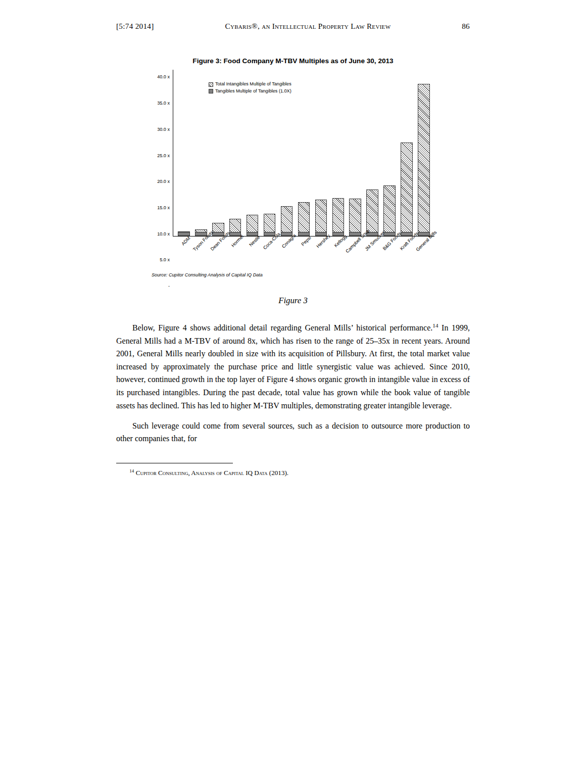[5:74 2014] Cybaris®, an Intellectual Property Law Review 86
Figure 3: Food Company M-TBV Multiples as of June 30, 2013
40.0 x
35.0 x
30.0 x
25.0 x
20.0 x
15.0 x
10.0 x
5.0 x
-
Total Intangibles Multiple of Tangibles
Tangibles Multiple of Tangibles (1.0X)
ADM
Tyson Foods
Dean Foods
Hormel
Nestle
Coca-Cola
Conagra
Pepsi
Hershey
Kellogg
Campbell Soup
JM Smucker
B&G Foods
Kraft Foods
General Mills
Source: Cupitor Consulting Analysis of Capital IQ Data
Figure 3
Below, Figure 4 shows additional detail regarding General Mills’ historical performance.14 In 1999, General Mills had a M-TBV of around 8x, which has risen to the range of 25–35x in recent years. Around 2001, General Mills nearly doubled in size with its acquisition of Pillsbury. At first, the total market value increased by approximately the purchase price and little synergistic value was achieved. Since 2010, however, continued growth in the top layer of Figure 4 shows organic growth in intangible value in excess of its purchased intangibles. During the past decade, total value has grown while the book value of tangible assets has declined. This has led to higher M-TBV multiples, demonstrating greater intangible leverage.
Such leverage could come from several sources, such as a decision to outsource more production to other companies that, for
14 Cupitor Consulting, Analysis of Capital IQ Data (2013).